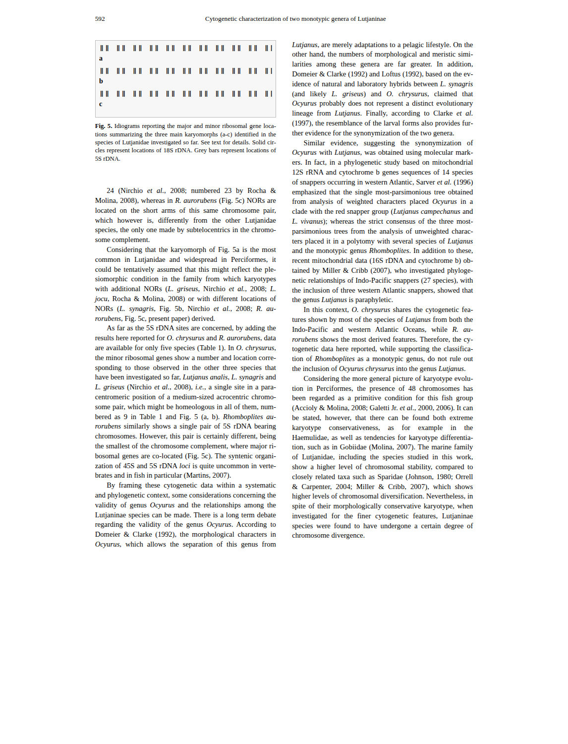592 Cytogenetic characterization of two monotypic genera of Lutjaninae
ǁǁ ǁǁ ǁǁ ǁǁ ǁǁ ǁǁ ǁǁ ǁǁ ǁǁ ǁǁ ǁǁ ǁǁ ǁǁ ǁǁ ǁǁ ǁǁ ǁǁ ǁǁ ǁǁ ǁǁ ǁǁ ǁǁ ǁǁ ǁǁ
a
ǁǁ ǁǁ ǁǁ ǁǁ ǁǁ ǁǁ ǁǁ ǁǁ ǁǁ ǁǁ ǁǁ ǁǁ ǁǁ ǁǁ ǁǁ ǁǁ ǁǁ ǁǁ ǁǁ ǁǁ ǁǁ ǁǁ ǁǁ ǁǁ
b
ǁǁ ǁǁ ǁǁ ǁǁ ǁǁ ǁǁ ǁǁ ǁǁ ǁǁ ǁǁ ǁǁ ǁǁ ǁǁ ǁǁ ǁǁ ǁǁ ǁǁ ǁǁ ǁǁ ǁǁ ǁǁ ǁǁ ǁǁ ǁǁ
c
Fig. 5. Idiograms reporting the major and minor ribosomal gene locations summarizing the three main karyomorphs (a-c) identified in the species of Lutjanidae investigated so far. See text for details. Solid circles represent locations of 18S rDNA. Grey bars represent locations of 5S rDNA.
24 (Nirchio et al., 2008; numbered 23 by Rocha & Molina, 2008), whereas in R. aurorubens (Fig. 5c) NORs are located on the short arms of this same chromosome pair, which however is, differently from the other Lutjanidae species, the only one made by subtelocentrics in the chromosome complement.
Considering that the karyomorph of Fig. 5a is the most common in Lutjanidae and widespread in Perciformes, it could be tentatively assumed that this might reflect the plesiomorphic condition in the family from which karyotypes with additional NORs (L. griseus, Nirchio et al., 2008; L. jocu, Rocha & Molina, 2008) or with different locations of NORs (L. synagris, Fig. 5b, Nirchio et al., 2008; R. aurorubens, Fig. 5c, present paper) derived.
As far as the 5S rDNA sites are concerned, by adding the results here reported for O. chrysurus and R. aurorubens, data are available for only five species (Table 1). In O. chrysurus, the minor ribosomal genes show a number and location corresponding to those observed in the other three species that have been investigated so far, Lutjanus analis, L. synagris and L. griseus (Nirchio et al., 2008), i.e., a single site in a paracentromeric position of a medium-sized acrocentric chromosome pair, which might be homeologous in all of them, numbered as 9 in Table 1 and Fig. 5 (a, b). Rhomboplites aurorubens similarly shows a single pair of 5S rDNA bearing chromosomes. However, this pair is certainly different, being the smallest of the chromosome complement, where major ribosomal genes are co-located (Fig. 5c). The syntenic organization of 45S and 5S rDNA loci is quite uncommon in vertebrates and in fish in particular (Martins, 2007).
By framing these cytogenetic data within a systematic and phylogenetic context, some considerations concerning the validity of genus Ocyurus and the relationships among the Lutjaninae species can be made. There is a long term debate regarding the validity of the genus Ocyurus. According to Domeier & Clarke (1992), the morphological characters in Ocyurus, which allows the separation of this genus from Lutjanus, are merely adaptations to a pelagic lifestyle. On the other hand, the numbers of morphological and meristic similarities among these genera are far greater. In addition, Domeier & Clarke (1992) and Loftus (1992), based on the evidence of natural and laboratory hybrids between L. synagris (and likely L. griseus) and O. chrysurus, claimed that Ocyurus probably does not represent a distinct evolutionary lineage from Lutjanus. Finally, according to Clarke et al. (1997), the resemblance of the larval forms also provides further evidence for the synonymization of the two genera.
Similar evidence, suggesting the synonymization of Ocyurus with Lutjanus, was obtained using molecular markers. In fact, in a phylogenetic study based on mitochondrial 12S rRNA and cytochrome b genes sequences of 14 species of snappers occurring in western Atlantic, Sarver et al. (1996) emphasized that the single most-parsimonious tree obtained from analysis of weighted characters placed Ocyurus in a clade with the red snapper group (Lutjanus campechanus and L. vivanus); whereas the strict consensus of the three most-parsimonious trees from the analysis of unweighted characters placed it in a polytomy with several species of Lutjanus and the monotypic genus Rhomboplites. In addition to these, recent mitochondrial data (16S rDNA and cytochrome b) obtained by Miller & Cribb (2007), who investigated phylogenetic relationships of Indo-Pacific snappers (27 species), with the inclusion of three western Atlantic snappers, showed that the genus Lutjanus is paraphyletic.
In this context, O. chrysurus shares the cytogenetic features shown by most of the species of Lutjanus from both the Indo-Pacific and western Atlantic Oceans, while R. aurorubens shows the most derived features. Therefore, the cytogenetic data here reported, while supporting the classification of Rhomboplites as a monotypic genus, do not rule out the inclusion of Ocyurus chrysurus into the genus Lutjanus.
Considering the more general picture of karyotype evolution in Perciformes, the presence of 48 chromosomes has been regarded as a primitive condition for this fish group (Accioly & Molina, 2008; Galetti Jr. et al., 2000, 2006). It can be stated, however, that there can be found both extreme karyotype conservativeness, as for example in the Haemulidae, as well as tendencies for karyotype differentiation, such as in Gobiidae (Molina, 2007). The marine family of Lutjanidae, including the species studied in this work, show a higher level of chromosomal stability, compared to closely related taxa such as Sparidae (Johnson, 1980; Orrell & Carpenter, 2004; Miller & Cribb, 2007), which shows higher levels of chromosomal diversification. Nevertheless, in spite of their morphologically conservative karyotype, when investigated for the finer cytogenetic features, Lutjaninae species were found to have undergone a certain degree of chromosome divergence.